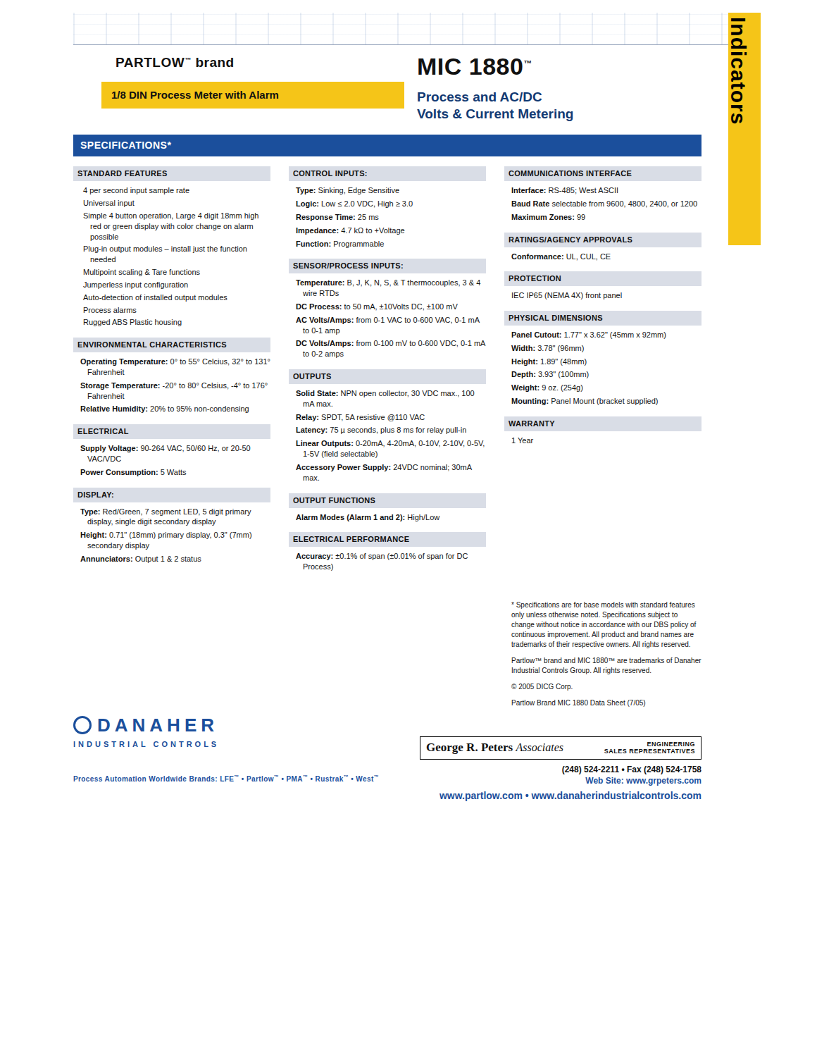Indicators
PARTLOW™ brand
1/8 DIN Process Meter with Alarm
MIC 1880™
Process and AC/DC
Volts & Current Metering
SPECIFICATIONS*
Standard Features
4 per second input sample rate
Universal input
Simple 4 button operation, Large 4 digit 18mm high red or green display with color change on alarm possible
Plug-in output modules – install just the function needed
Multipoint scaling & Tare functions
Jumperless input configuration
Auto-detection of installed output modules
Process alarms
Rugged ABS Plastic housing
Environmental Characteristics
Operating Temperature:
0° to 55° Celcius, 32° to 131° Fahrenheit
Storage Temperature:
-20° to 80° Celsius, -4° to 176° Fahrenheit
Relative Humidity:
20% to 95% non-condensing
Electrical
Supply Voltage:
90-264 VAC, 50/60 Hz, or 20-50 VAC/VDC
Power Consumption:
5 Watts
Display:
Type:
Red/Green, 7 segment LED, 5 digit primary display, single digit secondary display
Height:
0.71" (18mm) primary display, 0.3" (7mm) secondary display
Annunciators:
Output 1 & 2 status
Control Inputs:
Type:
Sinking, Edge Sensitive
Logic:
Low ≤ 2.0 VDC, High ≥ 3.0
Response Time:
25 ms
Impedance:
4.7 kΩ to +Voltage
Function:
Programmable
Sensor/Process Inputs:
Temperature:
B, J, K, N, S, & T thermocouples, 3 & 4 wire RTDs
DC Process:
to 50 mA, ±10Volts DC, ±100 mV
AC Volts/Amps:
from 0-1 VAC to 0-600 VAC, 0-1 mA to 0-1 amp
DC Volts/Amps:
from 0-100 mV to 0-600 VDC, 0-1 mA to 0-2 amps
Outputs
Solid State:
NPN open collector, 30 VDC max., 100 mA max.
Relay:
SPDT, 5A resistive @110 VAC
Latency:
75 µ seconds, plus 8 ms for relay pull-in
Linear Outputs:
0-20mA, 4-20mA, 0-10V, 2-10V, 0-5V, 1-5V (field selectable)
Accessory Power Supply:
24VDC nominal; 30mA max.
Output Functions
Alarm Modes (Alarm 1 and 2):
High/Low
Electrical Performance
Accuracy:
±0.1% of span (±0.01% of span for DC Process)
Communications Interface
Interface:
RS-485; West ASCII
Baud Rate
selectable from 9600, 4800, 2400, or 1200
Maximum Zones:
99
Ratings/Agency Approvals
Conformance:
UL, CUL, CE
Protection
IEC IP65 (NEMA 4X) front panel
Physical Dimensions
Panel Cutout:
1.77" x 3.62" (45mm x 92mm)
Width:
3.78" (96mm)
Height:
1.89" (48mm)
Depth:
3.93" (100mm)
Weight:
9 oz. (254g)
Mounting:
Panel Mount (bracket supplied)
Warranty
1 Year
* Specifications are for base models with standard features only unless otherwise noted. Specifications subject to change without notice in accordance with our DBS policy of continuous improvement. All product and brand names are trademarks of their respective owners. All rights reserved.
Partlow™ brand and MIC 1880™ are trademarks of Danaher Industrial Controls Group. All rights reserved.
© 2005 DICG Corp.
Partlow Brand MIC 1880 Data Sheet (7/05)
George R. Peters Associates
ENGINEERING
SALES REPRESENTATIVES
(248) 524-2211 • Fax (248) 524-1758
Web Site: www.grpeters.com
www.partlow.com • www.danaherindustrialcontrols.com
DANAHER
INDUSTRIAL CONTROLS
Process Automation Worldwide Brands: LFE™ • Partlow™ • PMA™ • Rustrak™ • West™